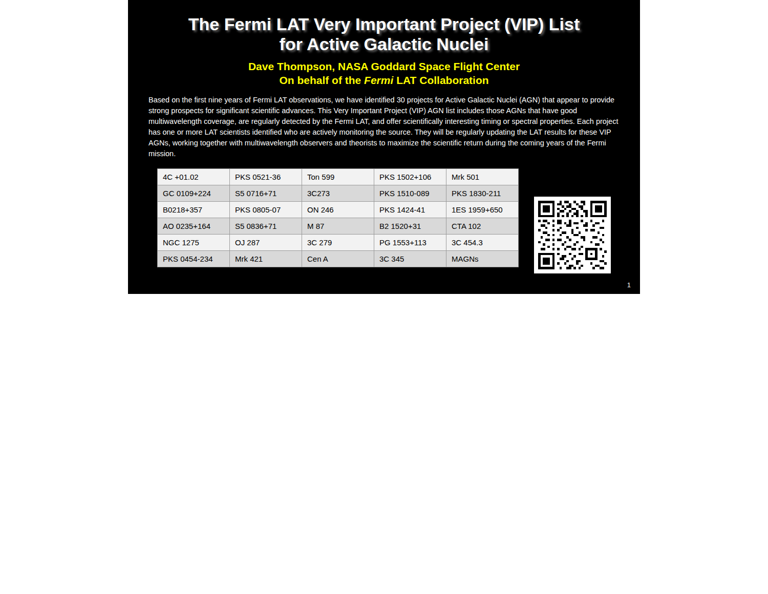The Fermi LAT Very Important Project (VIP) List
for Active Galactic Nuclei
Dave Thompson, NASA Goddard Space Flight Center
On behalf of the Fermi LAT Collaboration
Based on the first nine years of Fermi LAT observations, we have identified 30 projects for Active Galactic Nuclei (AGN) that appear to provide strong prospects for significant scientific advances. This Very Important Project (VIP) AGN list includes those AGNs that have good multiwavelength coverage, are regularly detected by the Fermi LAT, and offer scientifically interesting timing or spectral properties. Each project has one or more LAT scientists identified who are actively monitoring the source. They will be regularly updating the LAT results for these VIP AGNs, working together with multiwavelength observers and theorists to maximize the scientific return during the coming years of the Fermi mission.
| 4C +01.02 | PKS 0521-36 | Ton 599 | PKS 1502+106 | Mrk 501 |
| GC 0109+224 | S5 0716+71 | 3C273 | PKS 1510-089 | PKS 1830-211 |
| B0218+357 | PKS 0805-07 | ON 246 | PKS 1424-41 | 1ES 1959+650 |
| AO 0235+164 | S5 0836+71 | M 87 | B2 1520+31 | CTA 102 |
| NGC 1275 | OJ 287 | 3C 279 | PG 1553+113 | 3C 454.3 |
| PKS 0454-234 | Mrk 421 | Cen A | 3C 345 | MAGNs |
1